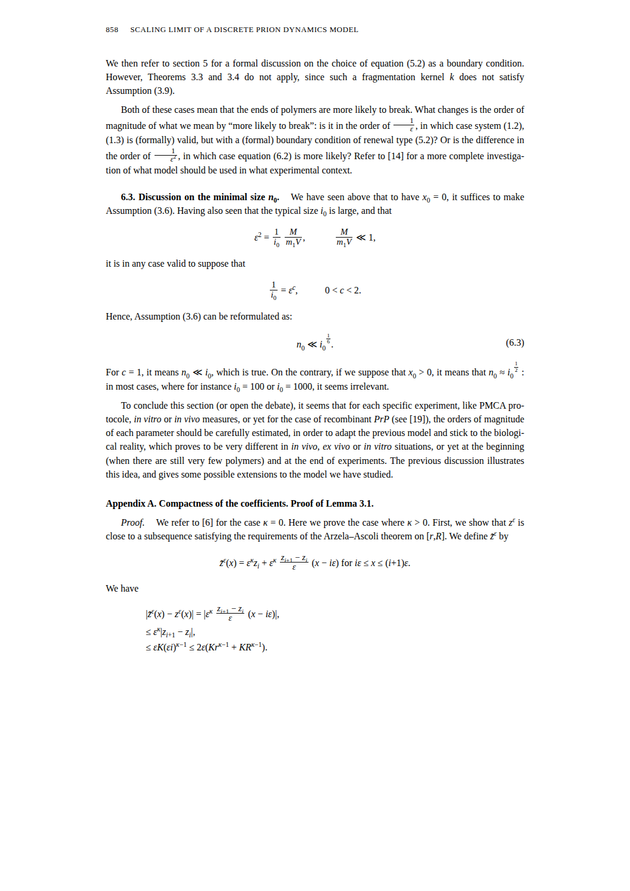858 Scaling limit of a discrete prion dynamics model
We then refer to section 5 for a formal discussion on the choice of equation (5.2) as a boundary condition. However, Theorems 3.3 and 3.4 do not apply, since such a fragmentation kernel k does not satisfy Assumption (3.9).
Both of these cases mean that the ends of polymers are more likely to break. What changes is the order of magnitude of what we mean by “more likely to break”: is it in the order of 1 ε, in which case system (1.2), (1.3) is (formally) valid, but with a (formal) boundary condition of renewal type (5.2)? Or is the difference in the order of 1 ε2, in which case equation (6.2) is more likely? Refer to [14] for a more complete investigation of what model should be used in what experimental context.
6.3. Discussion on the minimal size n0. We have seen above that to have x0 = 0, it suffices to make Assumption (3.6). Having also seen that the typical size i0 is large, and that
ε2 = 1 i0 Mm1V, Mm1V ≪ 1,
it is in any case valid to suppose that
1 i0 = εc, 0 < c < 2.
Hence, Assumption (3.6) can be reformulated as:
n0 ≪ i016. (6.3)
For c = 1, it means n0 ≪ i0, which is true. On the contrary, if we suppose that x0 > 0, it means that n0 ≈ i012 : in most cases, where for instance i0 = 100 or i0 = 1000, it seems irrelevant.
To conclude this section (or open the debate), it seems that for each specific experiment, like PMCA protocole, in vitro or in vivo measures, or yet for the case of recombinant PrP (see [19]), the orders of magnitude of each parameter should be carefully estimated, in order to adapt the previous model and stick to the biological reality, which proves to be very different in in vivo, ex vivo or in vitro situations, or yet at the beginning (when there are still very few polymers) and at the end of experiments. The previous discussion illustrates this idea, and gives some possible extensions to the model we have studied.
Appendix A. Compactness of the coefficients. Proof of Lemma 3.1.
Proof. We refer to [6] for the case κ = 0. Here we prove the case where κ > 0. First, we show that zε is close to a subsequence satisfying the requirements of the Arzela–Ascoli theorem on [r,R]. We define z̃ε by
z̃ε(x) = εκzi + εκ zi+1 − zi ε (x − iε) for iε ≤ x ≤ (i+1)ε.
We have
|z̃ε(x) − zε(x)| = |εκ zi+1 − zi ε (x − iε)|,
≤ εκ|zi+1 − zi|,
≤ εK(εi)κ−1 ≤ 2ε(Krκ−1 + KRκ−1).